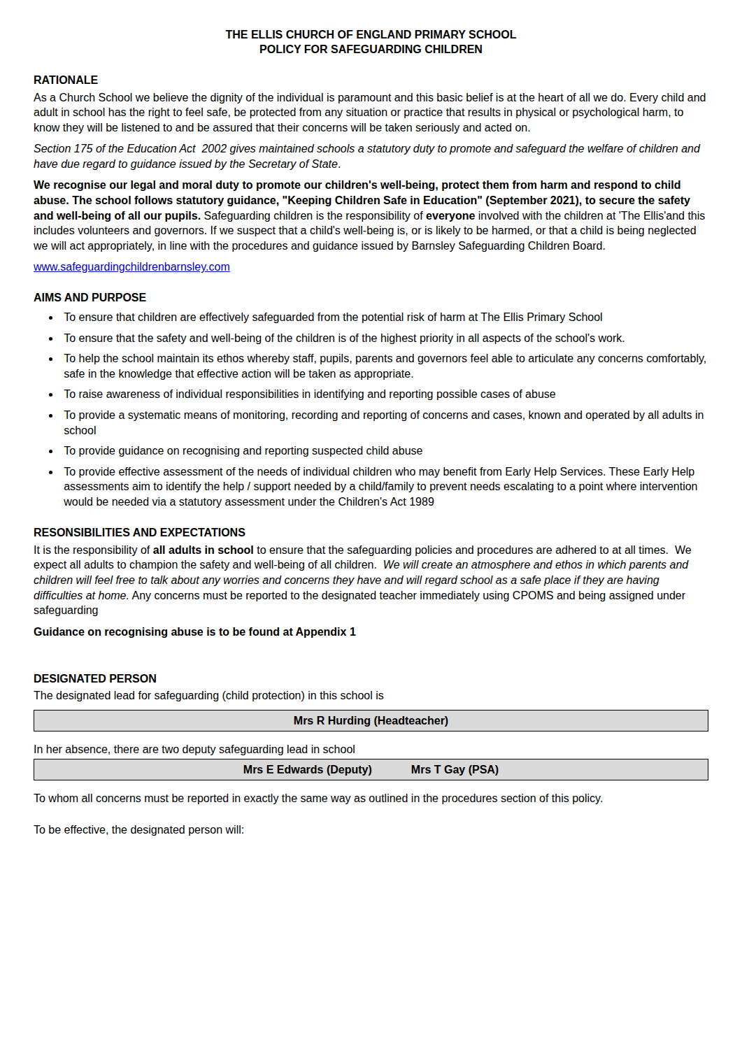THE ELLIS CHURCH OF ENGLAND PRIMARY SCHOOL
POLICY FOR SAFEGUARDING CHILDREN
RATIONALE
As a Church School we believe the dignity of the individual is paramount and this basic belief is at the heart of all we do. Every child and adult in school has the right to feel safe, be protected from any situation or practice that results in physical or psychological harm, to know they will be listened to and be assured that their concerns will be taken seriously and acted on.
Section 175 of the Education Act 2002 gives maintained schools a statutory duty to promote and safeguard the welfare of children and have due regard to guidance issued by the Secretary of State.
We recognise our legal and moral duty to promote our children's well-being, protect them from harm and respond to child abuse. The school follows statutory guidance, "Keeping Children Safe in Education" (September 2021), to secure the safety and well-being of all our pupils. Safeguarding children is the responsibility of everyone involved with the children at 'The Ellis'and this includes volunteers and governors. If we suspect that a child's well-being is, or is likely to be harmed, or that a child is being neglected we will act appropriately, in line with the procedures and guidance issued by Barnsley Safeguarding Children Board.
www.safeguardingchildrenbarnsley.com
AIMS AND PURPOSE
To ensure that children are effectively safeguarded from the potential risk of harm at The Ellis Primary School
To ensure that the safety and well-being of the children is of the highest priority in all aspects of the school's work.
To help the school maintain its ethos whereby staff, pupils, parents and governors feel able to articulate any concerns comfortably, safe in the knowledge that effective action will be taken as appropriate.
To raise awareness of individual responsibilities in identifying and reporting possible cases of abuse
To provide a systematic means of monitoring, recording and reporting of concerns and cases, known and operated by all adults in school
To provide guidance on recognising and reporting suspected child abuse
To provide effective assessment of the needs of individual children who may benefit from Early Help Services. These Early Help assessments aim to identify the help / support needed by a child/family to prevent needs escalating to a point where intervention would be needed via a statutory assessment under the Children's Act 1989
RESONSIBILITIES AND EXPECTATIONS
It is the responsibility of all adults in school to ensure that the safeguarding policies and procedures are adhered to at all times. We expect all adults to champion the safety and well-being of all children. We will create an atmosphere and ethos in which parents and children will feel free to talk about any worries and concerns they have and will regard school as a safe place if they are having difficulties at home. Any concerns must be reported to the designated teacher immediately using CPOMS and being assigned under safeguarding
Guidance on recognising abuse is to be found at Appendix 1
DESIGNATED PERSON
The designated lead for safeguarding (child protection) in this school is
Mrs R Hurding (Headteacher)
In her absence, there are two deputy safeguarding lead in school
Mrs E Edwards (Deputy) Mrs T Gay (PSA)
To whom all concerns must be reported in exactly the same way as outlined in the procedures section of this policy.
To be effective, the designated person will: